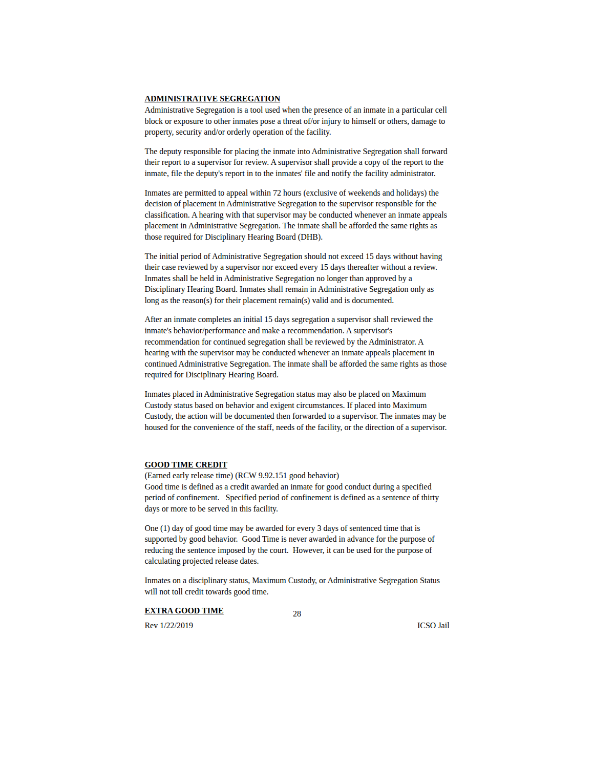ADMINISTRATIVE SEGREGATION
Administrative Segregation is a tool used when the presence of an inmate in a particular cell block or exposure to other inmates pose a threat of/or injury to himself or others, damage to property, security and/or orderly operation of the facility.
The deputy responsible for placing the inmate into Administrative Segregation shall forward their report to a supervisor for review. A supervisor shall provide a copy of the report to the inmate, file the deputy's report in to the inmates' file and notify the facility administrator.
Inmates are permitted to appeal within 72 hours (exclusive of weekends and holidays) the decision of placement in Administrative Segregation to the supervisor responsible for the classification. A hearing with that supervisor may be conducted whenever an inmate appeals placement in Administrative Segregation. The inmate shall be afforded the same rights as those required for Disciplinary Hearing Board (DHB).
The initial period of Administrative Segregation should not exceed 15 days without having their case reviewed by a supervisor nor exceed every 15 days thereafter without a review. Inmates shall be held in Administrative Segregation no longer than approved by a Disciplinary Hearing Board. Inmates shall remain in Administrative Segregation only as long as the reason(s) for their placement remain(s) valid and is documented.
After an inmate completes an initial 15 days segregation a supervisor shall reviewed the inmate's behavior/performance and make a recommendation. A supervisor's recommendation for continued segregation shall be reviewed by the Administrator. A hearing with the supervisor may be conducted whenever an inmate appeals placement in continued Administrative Segregation. The inmate shall be afforded the same rights as those required for Disciplinary Hearing Board.
Inmates placed in Administrative Segregation status may also be placed on Maximum Custody status based on behavior and exigent circumstances. If placed into Maximum Custody, the action will be documented then forwarded to a supervisor. The inmates may be housed for the convenience of the staff, needs of the facility, or the direction of a supervisor.
GOOD TIME CREDIT
(Earned early release time) (RCW 9.92.151 good behavior)
Good time is defined as a credit awarded an inmate for good conduct during a specified period of confinement. Specified period of confinement is defined as a sentence of thirty days or more to be served in this facility.
One (1) day of good time may be awarded for every 3 days of sentenced time that is supported by good behavior. Good Time is never awarded in advance for the purpose of reducing the sentence imposed by the court. However, it can be used for the purpose of calculating projected release dates.
Inmates on a disciplinary status, Maximum Custody, or Administrative Segregation Status will not toll credit towards good time.
EXTRA GOOD TIME
28
Rev 1/22/2019 ICSO Jail